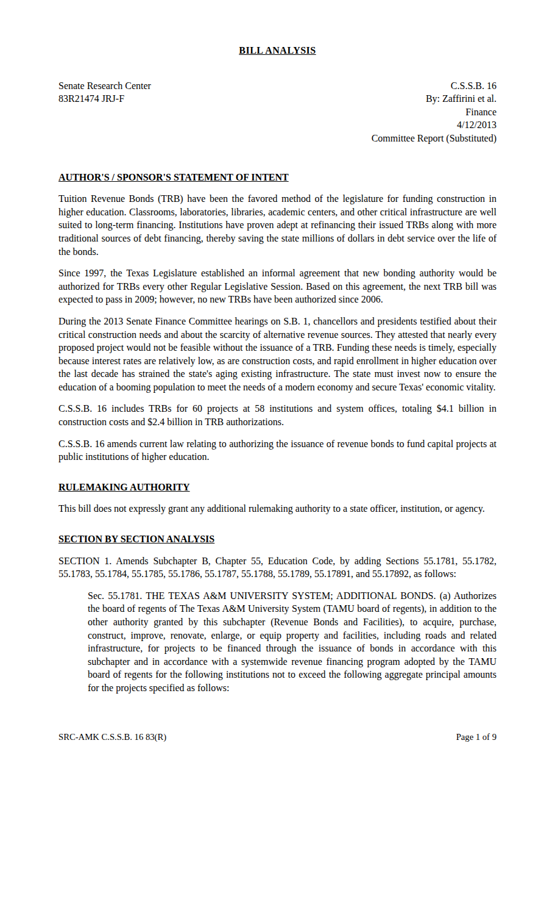BILL ANALYSIS
Senate Research Center
83R21474 JRJ-F
C.S.S.B. 16
By: Zaffirini et al.
Finance
4/12/2013
Committee Report (Substituted)
AUTHOR'S / SPONSOR'S STATEMENT OF INTENT
Tuition Revenue Bonds (TRB) have been the favored method of the legislature for funding construction in higher education. Classrooms, laboratories, libraries, academic centers, and other critical infrastructure are well suited to long-term financing. Institutions have proven adept at refinancing their issued TRBs along with more traditional sources of debt financing, thereby saving the state millions of dollars in debt service over the life of the bonds.
Since 1997, the Texas Legislature established an informal agreement that new bonding authority would be authorized for TRBs every other Regular Legislative Session. Based on this agreement, the next TRB bill was expected to pass in 2009; however, no new TRBs have been authorized since 2006.
During the 2013 Senate Finance Committee hearings on S.B. 1, chancellors and presidents testified about their critical construction needs and about the scarcity of alternative revenue sources. They attested that nearly every proposed project would not be feasible without the issuance of a TRB. Funding these needs is timely, especially because interest rates are relatively low, as are construction costs, and rapid enrollment in higher education over the last decade has strained the state's aging existing infrastructure. The state must invest now to ensure the education of a booming population to meet the needs of a modern economy and secure Texas' economic vitality.
C.S.S.B. 16 includes TRBs for 60 projects at 58 institutions and system offices, totaling $4.1 billion in construction costs and $2.4 billion in TRB authorizations.
C.S.S.B. 16 amends current law relating to authorizing the issuance of revenue bonds to fund capital projects at public institutions of higher education.
RULEMAKING AUTHORITY
This bill does not expressly grant any additional rulemaking authority to a state officer, institution, or agency.
SECTION BY SECTION ANALYSIS
SECTION 1. Amends Subchapter B, Chapter 55, Education Code, by adding Sections 55.1781, 55.1782, 55.1783, 55.1784, 55.1785, 55.1786, 55.1787, 55.1788, 55.1789, 55.17891, and 55.17892, as follows:
Sec. 55.1781. THE TEXAS A&M UNIVERSITY SYSTEM; ADDITIONAL BONDS. (a) Authorizes the board of regents of The Texas A&M University System (TAMU board of regents), in addition to the other authority granted by this subchapter (Revenue Bonds and Facilities), to acquire, purchase, construct, improve, renovate, enlarge, or equip property and facilities, including roads and related infrastructure, for projects to be financed through the issuance of bonds in accordance with this subchapter and in accordance with a systemwide revenue financing program adopted by the TAMU board of regents for the following institutions not to exceed the following aggregate principal amounts for the projects specified as follows:
SRC-AMK C.S.S.B. 16 83(R)
Page 1 of 9